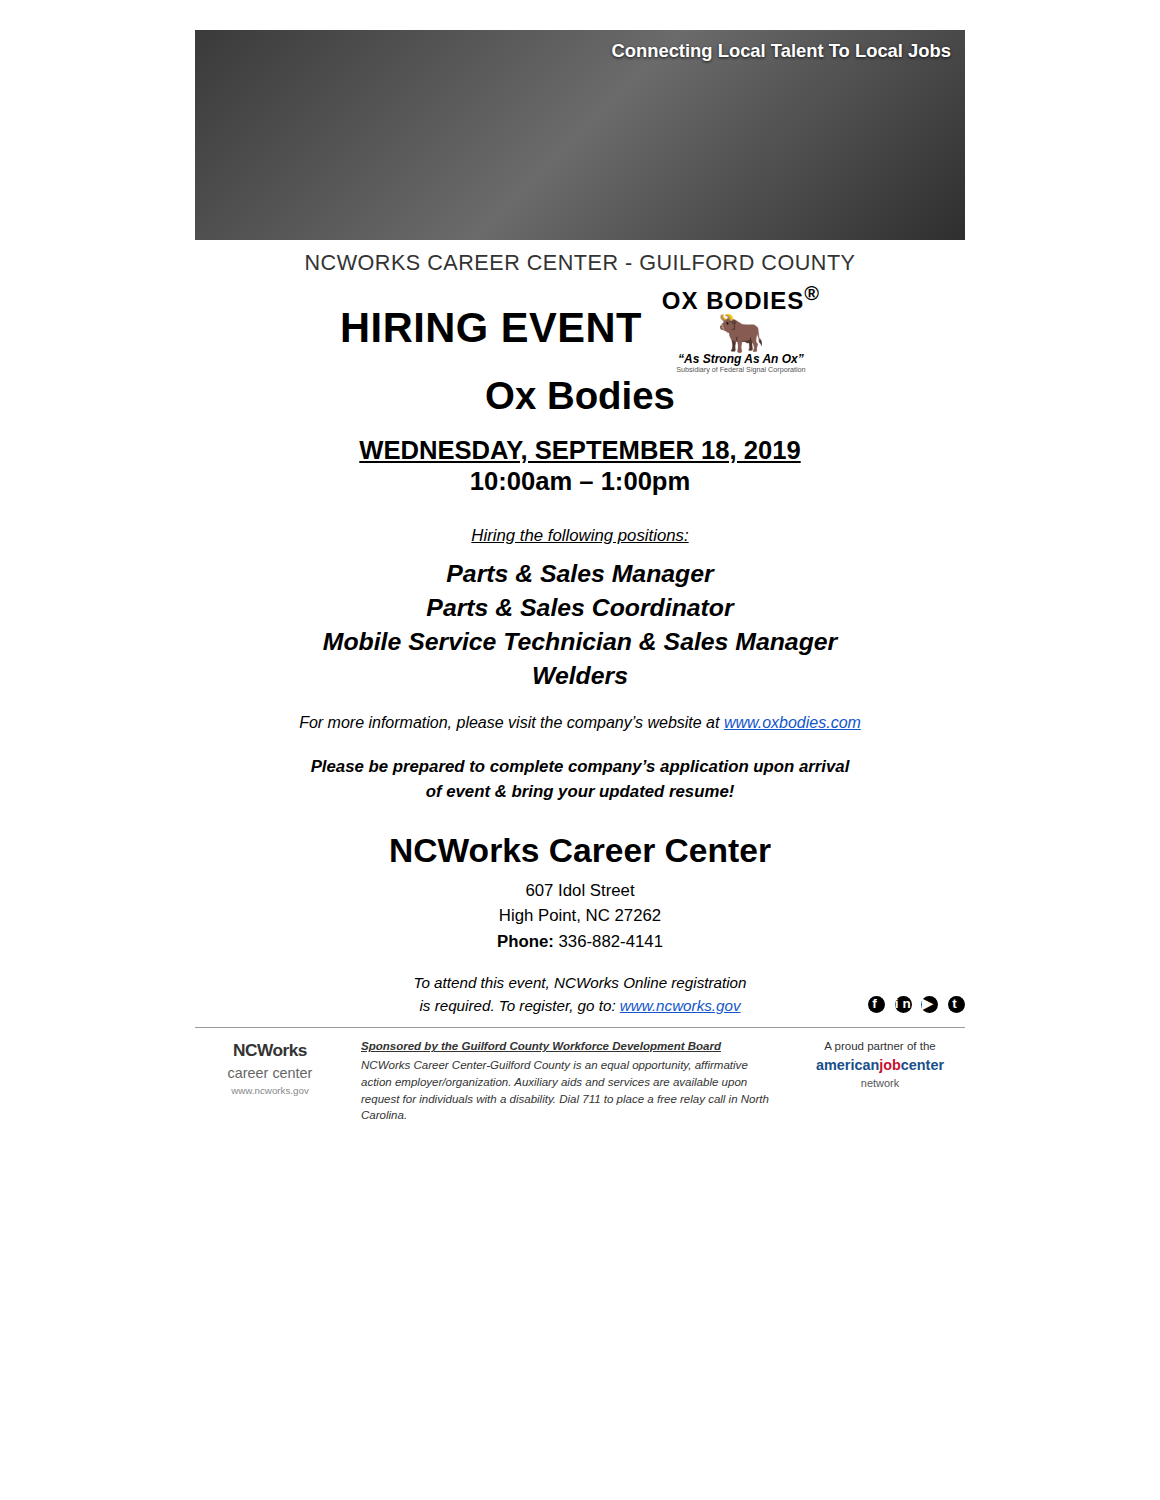Connecting Local Talent To Local Jobs
NCWORKS CAREER CENTER - GUILFORD COUNTY
HIRING EVENT
OX BODIES®
🐂
“As Strong As An Ox”
Subsidiary of Federal Signal Corporation
Ox Bodies
WEDNESDAY, SEPTEMBER 18, 2019
10:00am – 1:00pm
Hiring the following positions:
Parts & Sales Manager
Parts & Sales Coordinator
Mobile Service Technician & Sales Manager
Welders
For more information, please visit the company’s website at www.oxbodies.com
Please be prepared to complete company’s application upon arrival
of event & bring your updated resume!
NCWorks Career Center
607 Idol Street
High Point, NC 27262
Phone: 336-882-4141
To attend this event, NCWorks Online registration
is required. To register, go to: www.ncworks.gov
f in ▶ t
NCWorks
career center
www.ncworks.gov
Sponsored by the Guilford County Workforce Development Board NCWorks Career Center-Guilford County is an equal opportunity, affirmative action employer/organization. Auxiliary aids and services are available upon request for individuals with a disability. Dial 711 to place a free relay call in North Carolina.
A proud partner of the
american job center
network